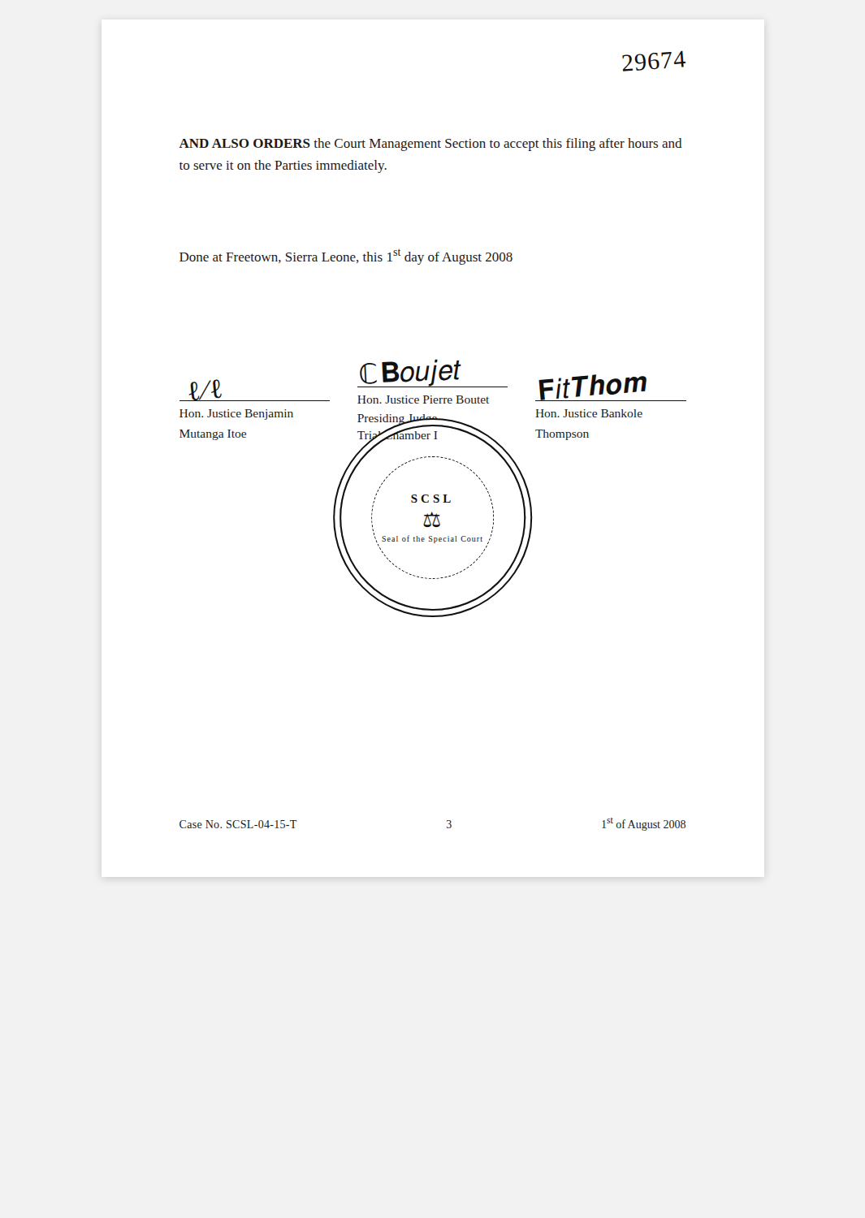29674
AND ALSO ORDERS the Court Management Section to accept this filing after hours and to serve it on the Parties immediately.
Done at Freetown, Sierra Leone, this 1st day of August 2008
ℓ ⁄ ℓ
Hon. Justice Benjamin Mutanga Itoe
ℂ 𝐁𝑜𝑢𝑗𝑒𝑡
Hon. Justice Pierre Boutet
Presiding Judge
Trial Chamber I
𝐅𝑖𝑡 𝑻𝒉𝒐𝒎
Hon. Justice Bankole Thompson
SCSL
⚖
Seal of the Special Court
Case No. SCSL-04-15-T 3 1st of August 2008